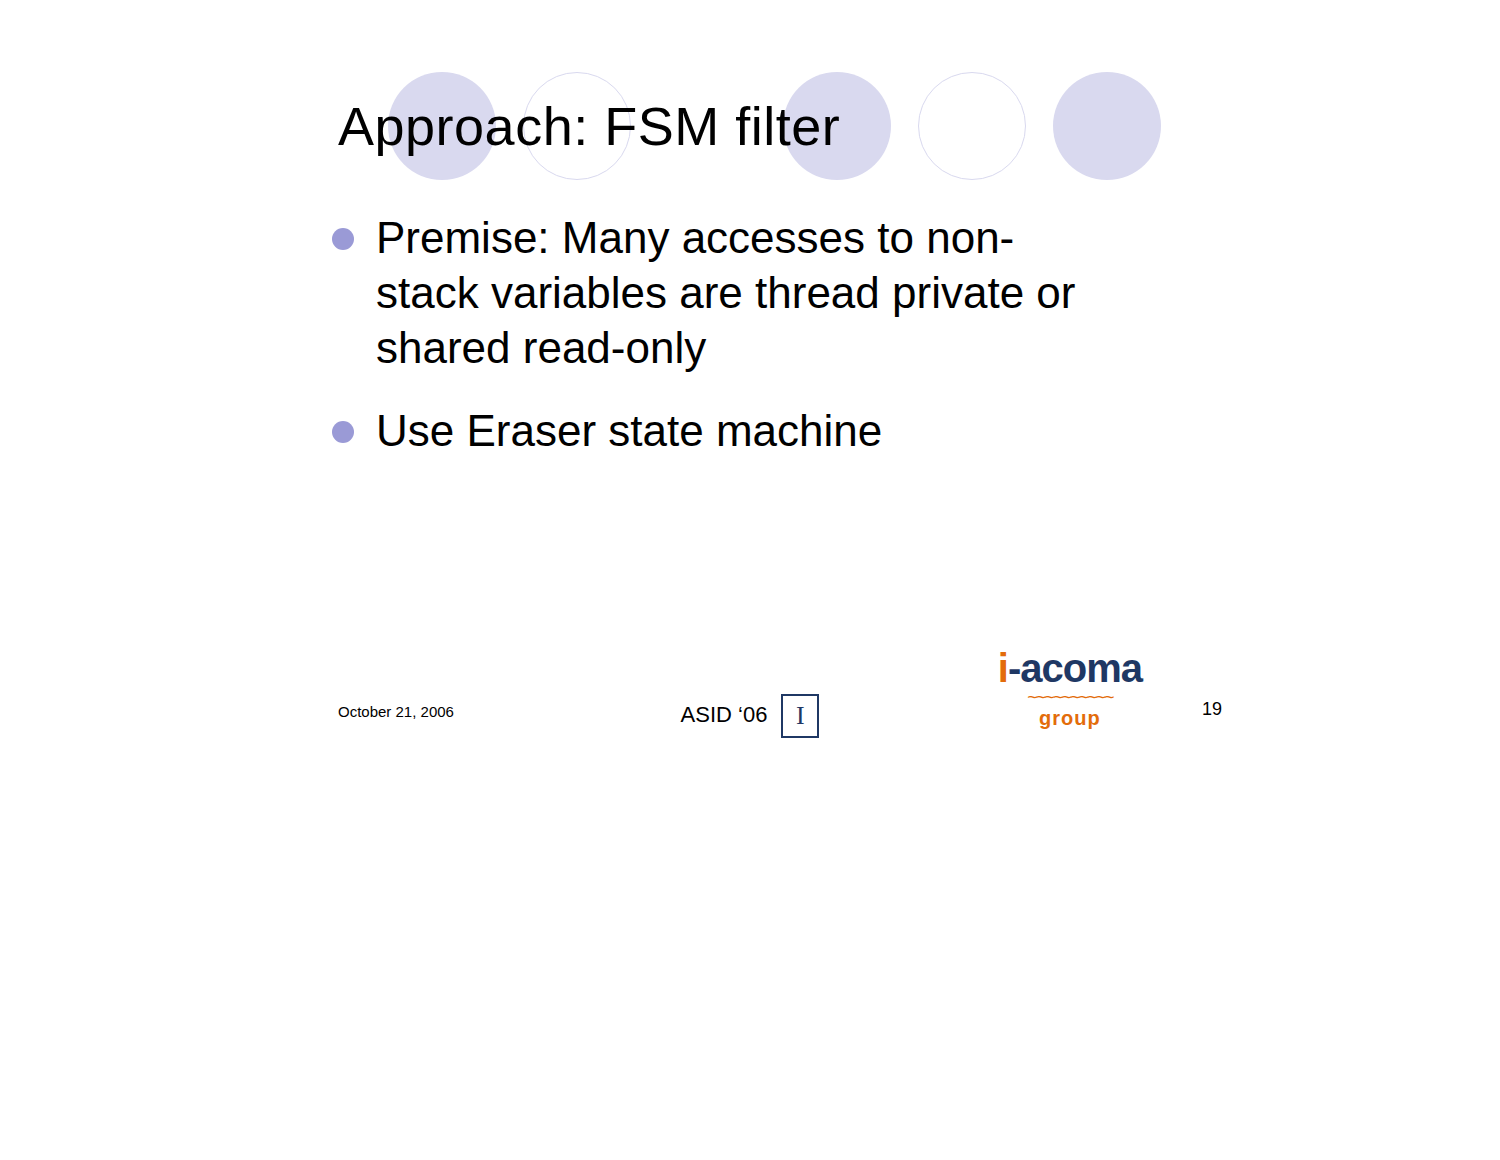Approach: FSM filter
Premise: Many accesses to non-stack variables are thread private or shared read-only
Use Eraser state machine
October 21, 2006
ASID ‘06
i-acoma
~~~~~~~~~~
group
19